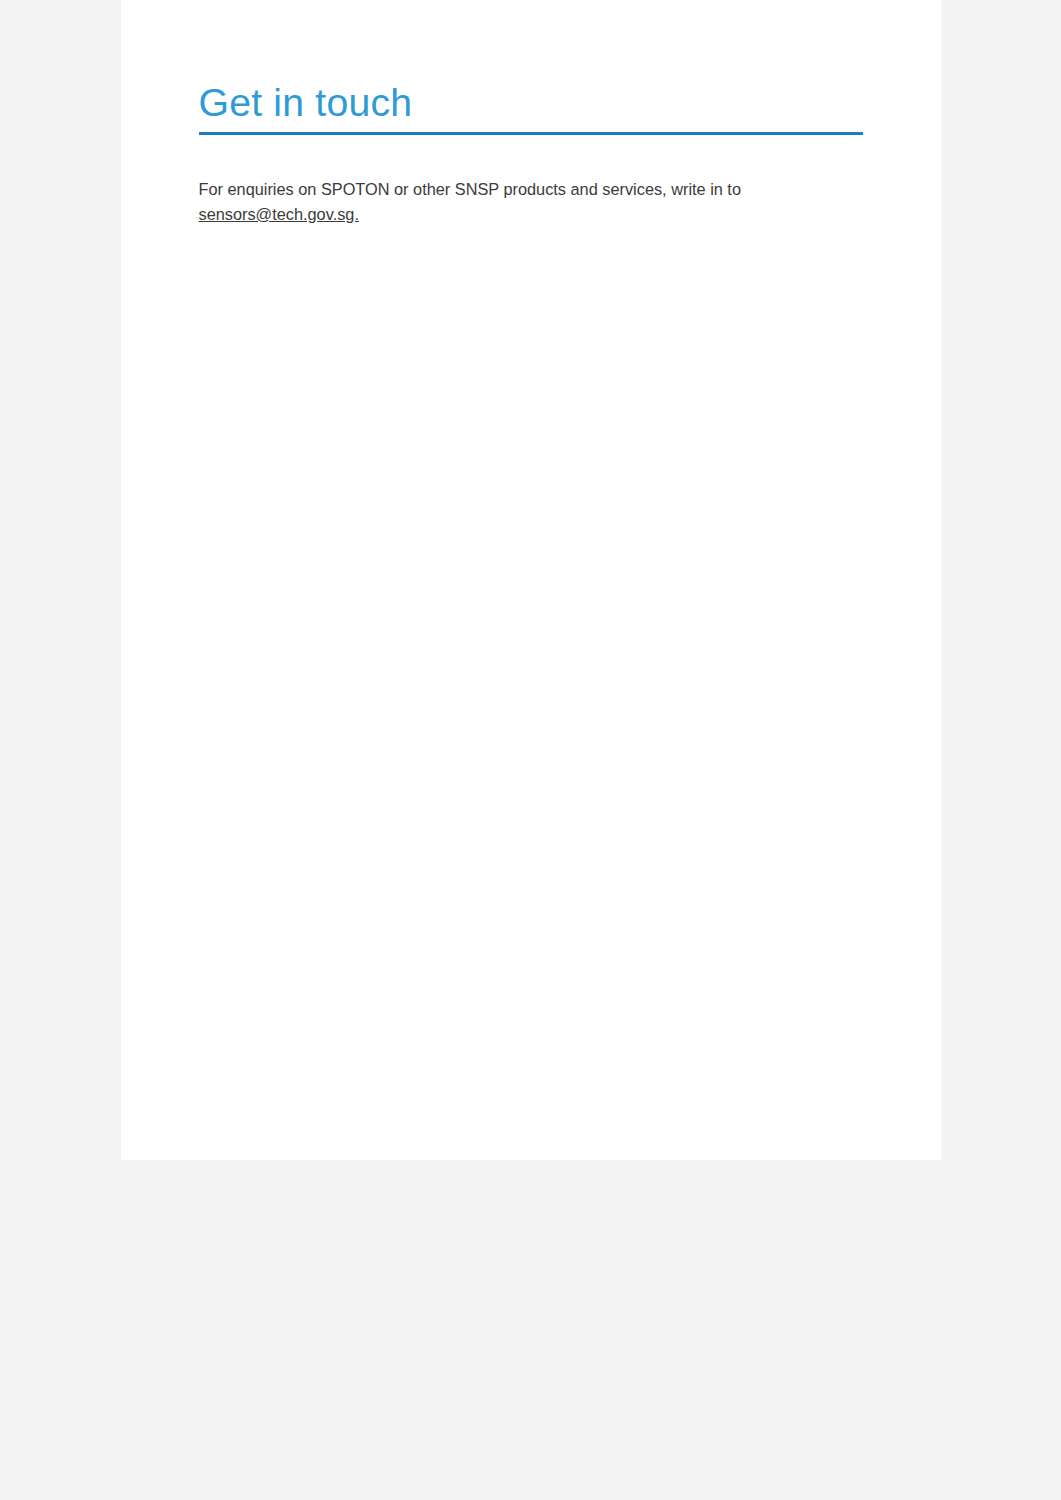Get in touch
For enquiries on SPOTON or other SNSP products and services, write in to sensors@tech.gov.sg.